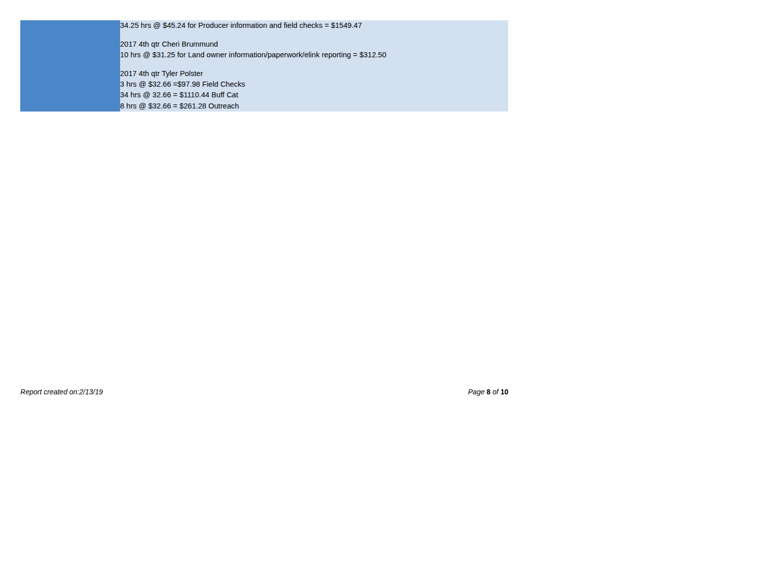| | 34.25 hrs @ $45.24 for Producer information and field checks = $1549.47 2017 4th qtr Cheri Brummund 10 hrs @ $31.25 for Land owner information/paperwork/elink reporting = $312.50 2017 4th qtr Tyler Polster 3 hrs @ $32.66 =$97.98 Field Checks 34 hrs @ 32.66 = $1110.44 Buff Cat 8 hrs @ $32.66 = $261.28 Outreach |
Report created on:2/13/19
Page 8 of 10